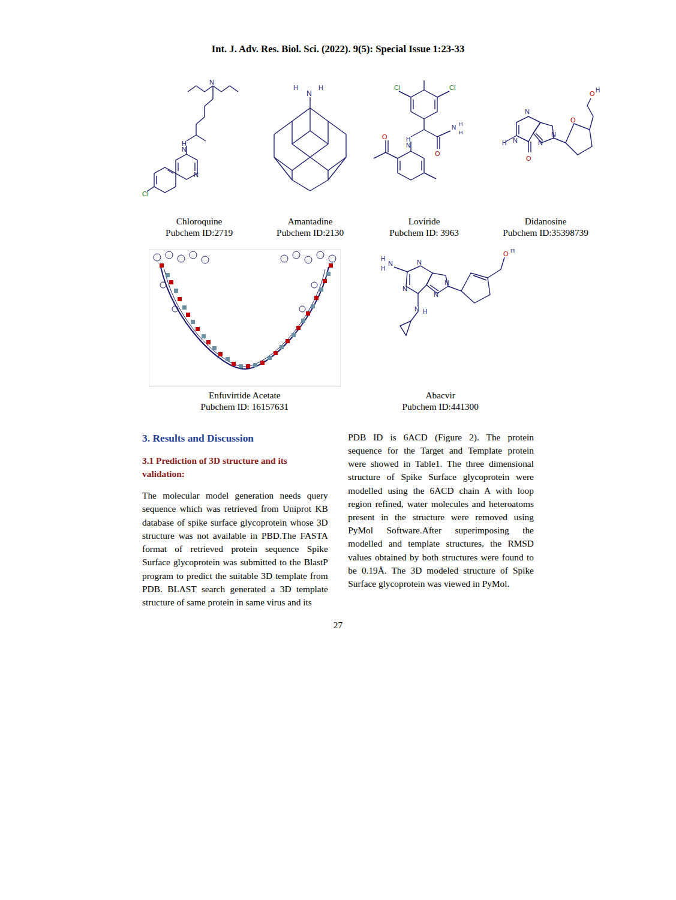Int. J. Adv. Res. Biol. Sci. (2022). 9(5): Special Issue 1:23-33
N H N N Cl
Chloroquine
Pubchem ID:2719
N H H
Amantadine
Pubchem ID:2130
Cl Cl H N N H H O O
Loviride
Pubchem ID: 3963
O O H N N N N H O
Didanosine
Pubchem ID:35398739
Enfuvirtide Acetate
Pubchem ID: 16157631
N N N N N H H N H O H
Abacvir
Pubchem ID:441300
3. Results and Discussion
3.1 Prediction of 3D structure and its validation:
The molecular model generation needs query sequence which was retrieved from Uniprot KB database of spike surface glycoprotein whose 3D structure was not available in PBD.The FASTA format of retrieved protein sequence Spike Surface glycoprotein was submitted to the BlastP program to predict the suitable 3D template from PDB. BLAST search generated a 3D template structure of same protein in same virus and its
PDB ID is 6ACD (Figure 2). The protein sequence for the Target and Template protein were showed in Table1. The three dimensional structure of Spike Surface glycoprotein were modelled using the 6ACD chain A with loop region refined, water molecules and heteroatoms present in the structure were removed using PyMol Software.After superimposing the modelled and template structures, the RMSD values obtained by both structures were found to be 0.19Å. The 3D modeled structure of Spike Surface glycoprotein was viewed in PyMol.
27